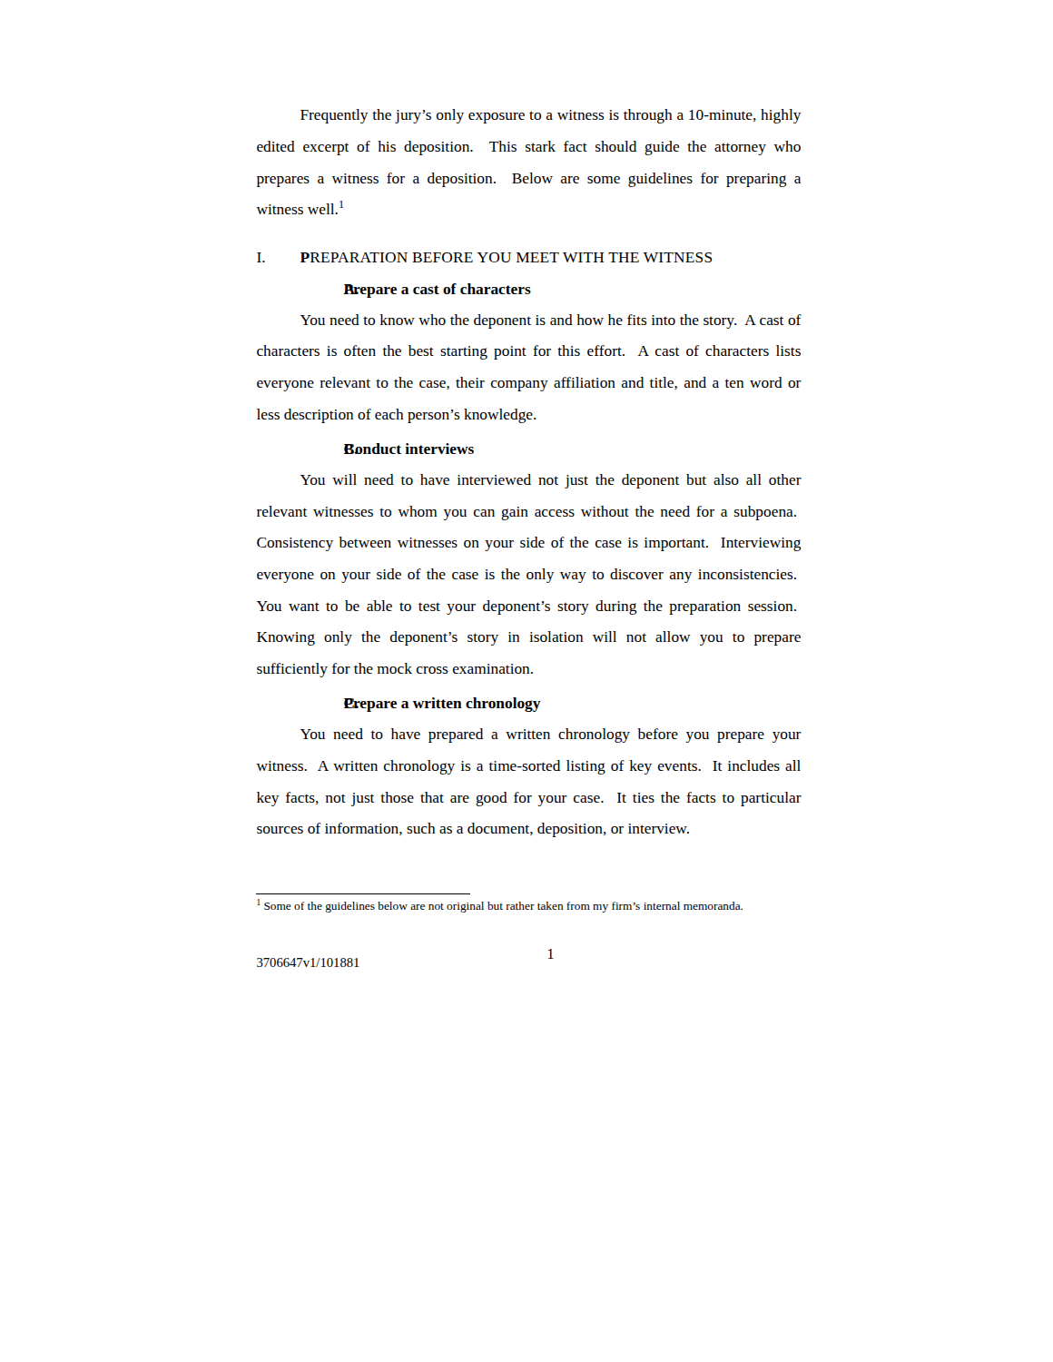Frequently the jury’s only exposure to a witness is through a 10-minute, highly edited excerpt of his deposition. This stark fact should guide the attorney who prepares a witness for a deposition. Below are some guidelines for preparing a witness well.1
I. PREPARATION BEFORE YOU MEET WITH THE WITNESS
A. Prepare a cast of characters
You need to know who the deponent is and how he fits into the story. A cast of characters is often the best starting point for this effort. A cast of characters lists everyone relevant to the case, their company affiliation and title, and a ten word or less description of each person’s knowledge.
B. Conduct interviews
You will need to have interviewed not just the deponent but also all other relevant witnesses to whom you can gain access without the need for a subpoena. Consistency between witnesses on your side of the case is important. Interviewing everyone on your side of the case is the only way to discover any inconsistencies. You want to be able to test your deponent’s story during the preparation session. Knowing only the deponent’s story in isolation will not allow you to prepare sufficiently for the mock cross examination.
C. Prepare a written chronology
You need to have prepared a written chronology before you prepare your witness. A written chronology is a time-sorted listing of key events. It includes all key facts, not just those that are good for your case. It ties the facts to particular sources of information, such as a document, deposition, or interview.
1 Some of the guidelines below are not original but rather taken from my firm’s internal memoranda.
1
3706647v1/101881